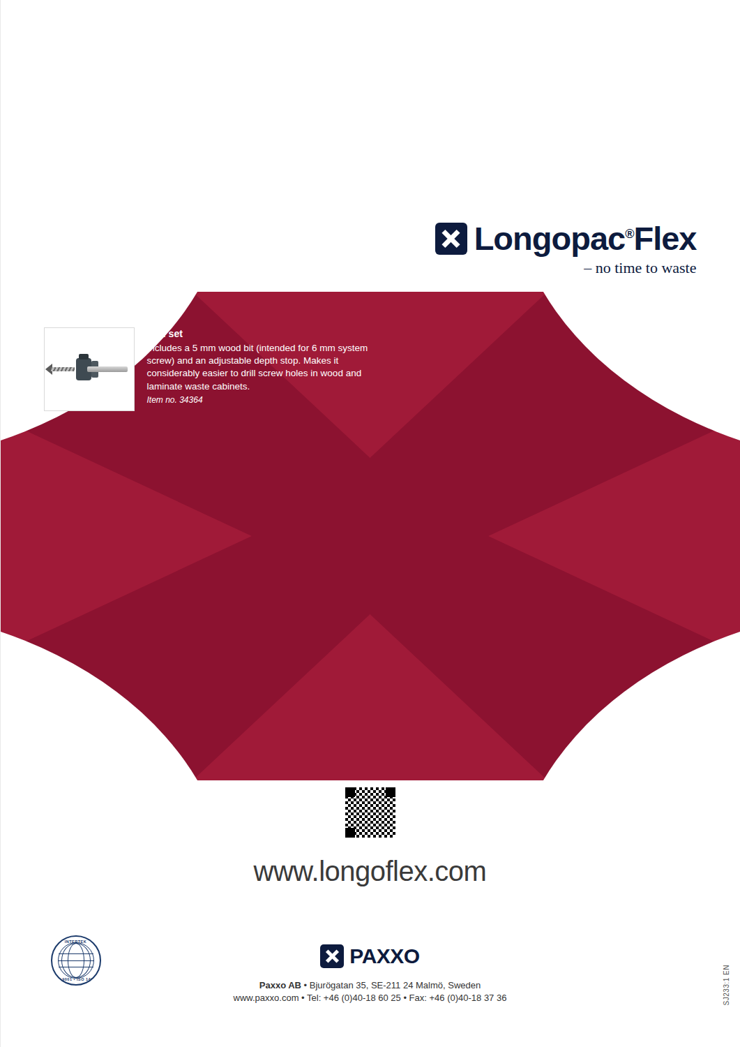Longopac®Flex
– no time to waste
ACCESSORIES
Drill set Includes a 5 mm wood bit (intended for 6 mm system screw) and an adjustable depth stop. Makes it considerably easier to drill screw holes in wood and laminate waste cabinets.
Item no. 34364
www.longoflex.com
INTERTEK
ISO 9001 • ISO 14001
PAXXO
Paxxo AB • Bjurögatan 35, SE-211 24 Malmö, Sweden
www.paxxo.com • Tel: +46 (0)40-18 60 25 • Fax: +46 (0)40-18 37 36
SJ233:1 EN